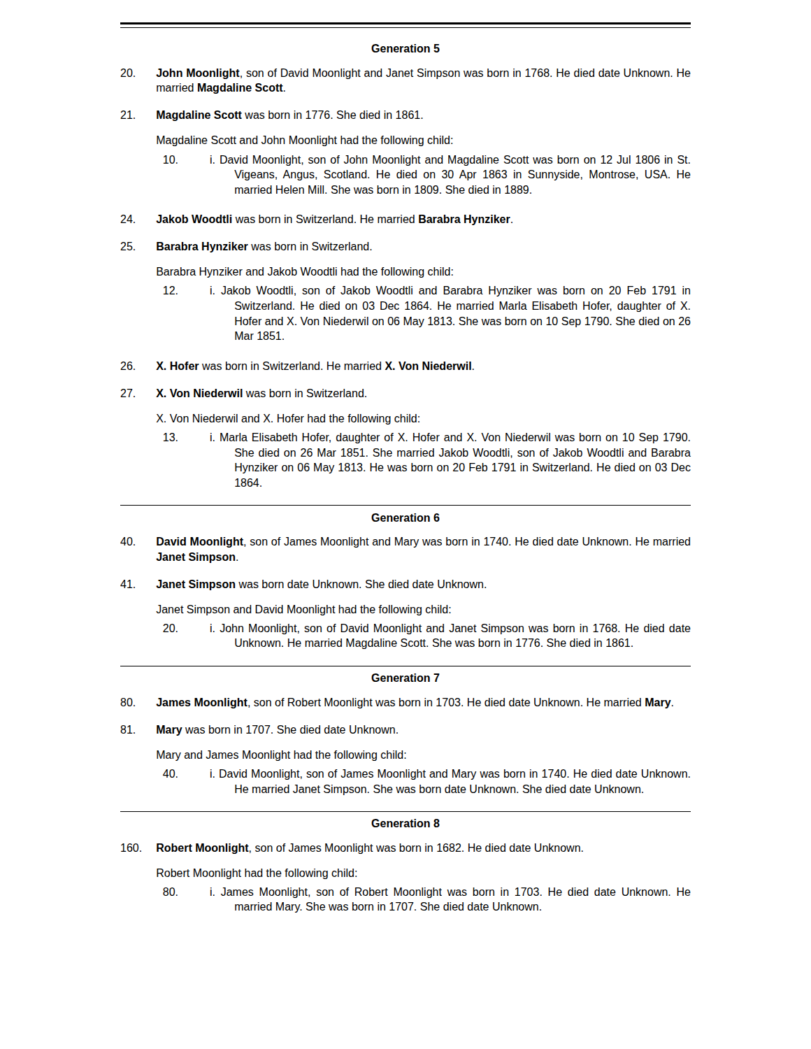Generation 5
20.
John Moonlight, son of David Moonlight and Janet Simpson was born in 1768. He died date Unknown. He married Magdaline Scott.
21.
Magdaline Scott was born in 1776. She died in 1861.
Magdaline Scott and John Moonlight had the following child:
10.
i. David Moonlight, son of John Moonlight and Magdaline Scott was born on 12 Jul 1806 in St. Vigeans, Angus, Scotland. He died on 30 Apr 1863 in Sunnyside, Montrose, USA. He married Helen Mill. She was born in 1809. She died in 1889.
24.
Jakob Woodtli was born in Switzerland. He married Barabra Hynziker.
25.
Barabra Hynziker was born in Switzerland.
Barabra Hynziker and Jakob Woodtli had the following child:
12.
i. Jakob Woodtli, son of Jakob Woodtli and Barabra Hynziker was born on 20 Feb 1791 in Switzerland. He died on 03 Dec 1864. He married Marla Elisabeth Hofer, daughter of X. Hofer and X. Von Niederwil on 06 May 1813. She was born on 10 Sep 1790. She died on 26 Mar 1851.
26.
X. Hofer was born in Switzerland. He married X. Von Niederwil.
27.
X. Von Niederwil was born in Switzerland.
X. Von Niederwil and X. Hofer had the following child:
13.
i. Marla Elisabeth Hofer, daughter of X. Hofer and X. Von Niederwil was born on 10 Sep 1790. She died on 26 Mar 1851. She married Jakob Woodtli, son of Jakob Woodtli and Barabra Hynziker on 06 May 1813. He was born on 20 Feb 1791 in Switzerland. He died on 03 Dec 1864.
Generation 6
40.
David Moonlight, son of James Moonlight and Mary was born in 1740. He died date Unknown. He married Janet Simpson.
41.
Janet Simpson was born date Unknown. She died date Unknown.
Janet Simpson and David Moonlight had the following child:
20.
i. John Moonlight, son of David Moonlight and Janet Simpson was born in 1768. He died date Unknown. He married Magdaline Scott. She was born in 1776. She died in 1861.
Generation 7
80.
James Moonlight, son of Robert Moonlight was born in 1703. He died date Unknown. He married Mary.
81.
Mary was born in 1707. She died date Unknown.
Mary and James Moonlight had the following child:
40.
i. David Moonlight, son of James Moonlight and Mary was born in 1740. He died date Unknown. He married Janet Simpson. She was born date Unknown. She died date Unknown.
Generation 8
160.
Robert Moonlight, son of James Moonlight was born in 1682. He died date Unknown.
Robert Moonlight had the following child:
80.
i. James Moonlight, son of Robert Moonlight was born in 1703. He died date Unknown. He married Mary. She was born in 1707. She died date Unknown.